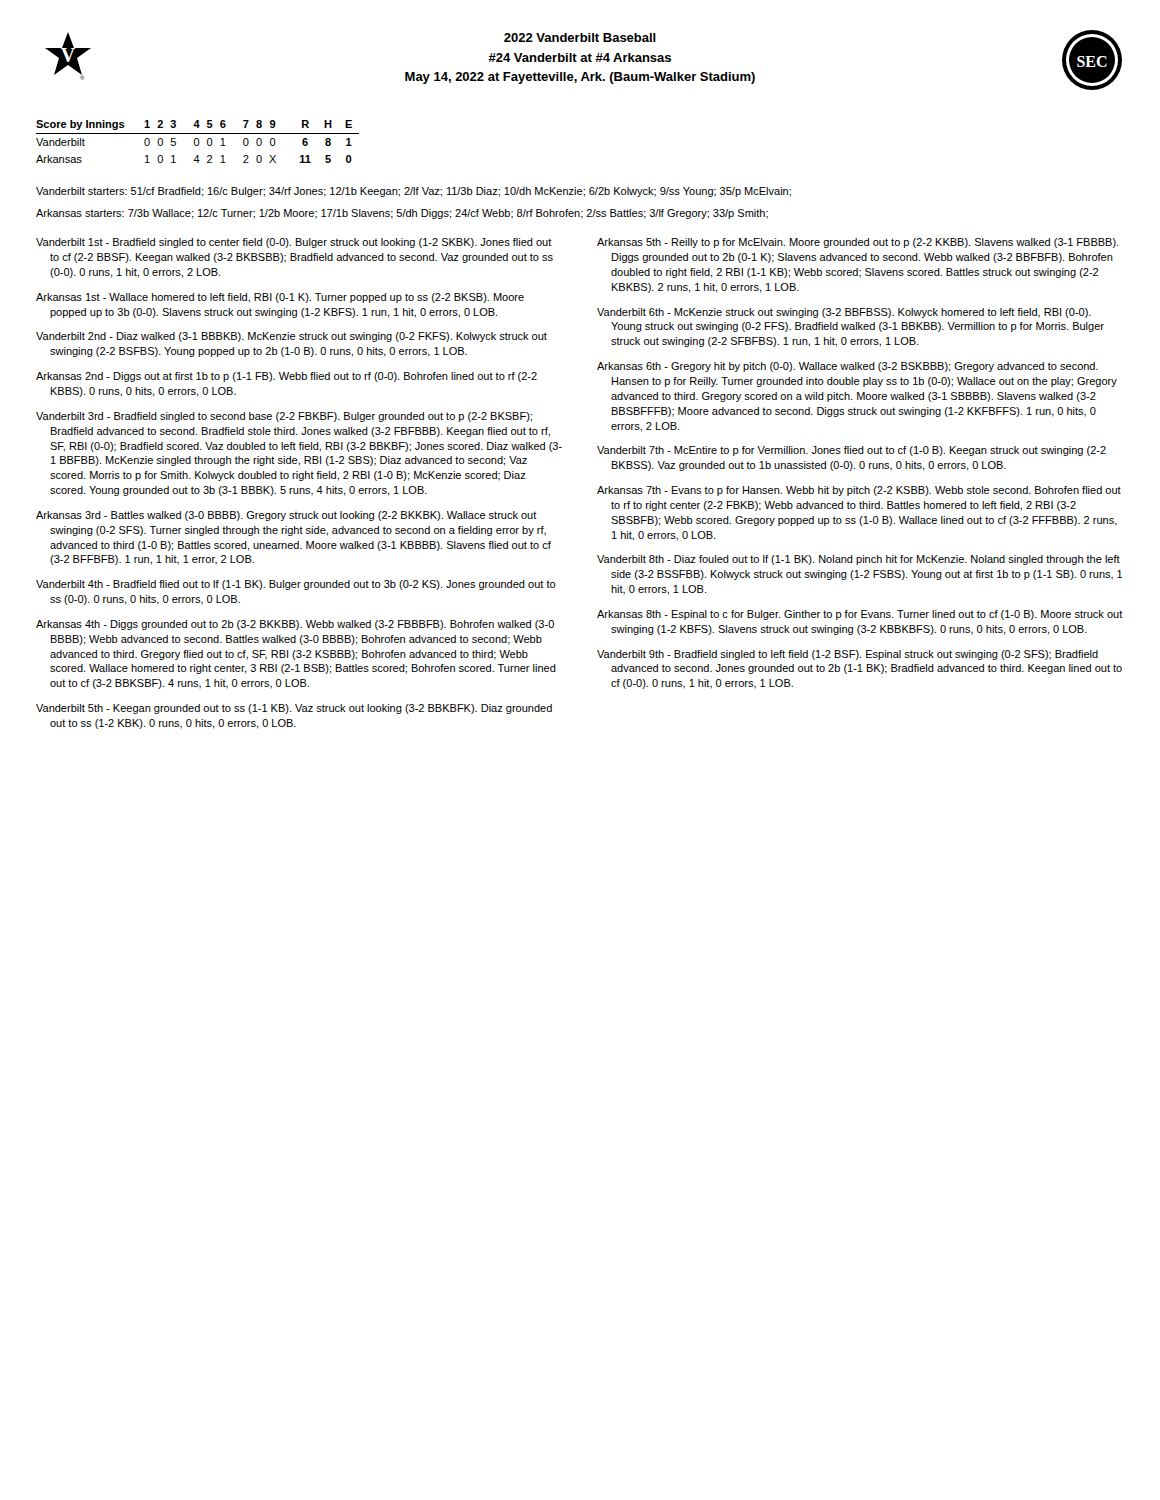V ®
2022 Vanderbilt Baseball
#24 Vanderbilt at #4 Arkansas
May 14, 2022 at Fayetteville, Ark. (Baum-Walker Stadium)
SEC
| Score by Innings | 1 | 2 | 3 | | 4 | 5 | 6 | | 7 | 8 | 9 | | R | H | E |
| --- | --- | --- | --- | --- | --- | --- | --- | --- | --- | --- | --- | --- | --- | --- | --- |
| Vanderbilt | 0 | 0 | 5 | | 0 | 0 | 1 | | 0 | 0 | 0 | | 6 | 8 | 1 |
| Arkansas | 1 | 0 | 1 | | 4 | 2 | 1 | | 2 | 0 | X | | 11 | 5 | 0 |
Vanderbilt starters: 51/cf Bradfield; 16/c Bulger; 34/rf Jones; 12/1b Keegan; 2/lf Vaz; 11/3b Diaz; 10/dh McKenzie; 6/2b Kolwyck; 9/ss Young; 35/p McElvain;
Arkansas starters: 7/3b Wallace; 12/c Turner; 1/2b Moore; 17/1b Slavens; 5/dh Diggs; 24/cf Webb; 8/rf Bohrofen; 2/ss Battles; 3/lf Gregory; 33/p Smith;
Vanderbilt 1st - Bradfield singled to center field (0-0). Bulger struck out looking (1-2 SKBK). Jones flied out to cf (2-2 BBSF). Keegan walked (3-2 BKBSBB); Bradfield advanced to second. Vaz grounded out to ss (0-0). 0 runs, 1 hit, 0 errors, 2 LOB.
Arkansas 1st - Wallace homered to left field, RBI (0-1 K). Turner popped up to ss (2-2 BKSB). Moore popped up to 3b (0-0). Slavens struck out swinging (1-2 KBFS). 1 run, 1 hit, 0 errors, 0 LOB.
Vanderbilt 2nd - Diaz walked (3-1 BBBKB). McKenzie struck out swinging (0-2 FKFS). Kolwyck struck out swinging (2-2 BSFBS). Young popped up to 2b (1-0 B). 0 runs, 0 hits, 0 errors, 1 LOB.
Arkansas 2nd - Diggs out at first 1b to p (1-1 FB). Webb flied out to rf (0-0). Bohrofen lined out to rf (2-2 KBBS). 0 runs, 0 hits, 0 errors, 0 LOB.
Vanderbilt 3rd - Bradfield singled to second base (2-2 FBKBF). Bulger grounded out to p (2-2 BKSBF); Bradfield advanced to second. Bradfield stole third. Jones walked (3-2 FBFBBB). Keegan flied out to rf, SF, RBI (0-0); Bradfield scored. Vaz doubled to left field, RBI (3-2 BBKBF); Jones scored. Diaz walked (3-1 BBFBB). McKenzie singled through the right side, RBI (1-2 SBS); Diaz advanced to second; Vaz scored. Morris to p for Smith. Kolwyck doubled to right field, 2 RBI (1-0 B); McKenzie scored; Diaz scored. Young grounded out to 3b (3-1 BBBK). 5 runs, 4 hits, 0 errors, 1 LOB.
Arkansas 3rd - Battles walked (3-0 BBBB). Gregory struck out looking (2-2 BKKBK). Wallace struck out swinging (0-2 SFS). Turner singled through the right side, advanced to second on a fielding error by rf, advanced to third (1-0 B); Battles scored, unearned. Moore walked (3-1 KBBBB). Slavens flied out to cf (3-2 BFFBFB). 1 run, 1 hit, 1 error, 2 LOB.
Vanderbilt 4th - Bradfield flied out to lf (1-1 BK). Bulger grounded out to 3b (0-2 KS). Jones grounded out to ss (0-0). 0 runs, 0 hits, 0 errors, 0 LOB.
Arkansas 4th - Diggs grounded out to 2b (3-2 BKKBB). Webb walked (3-2 FBBBFB). Bohrofen walked (3-0 BBBB); Webb advanced to second. Battles walked (3-0 BBBB); Bohrofen advanced to second; Webb advanced to third. Gregory flied out to cf, SF, RBI (3-2 KSBBB); Bohrofen advanced to third; Webb scored. Wallace homered to right center, 3 RBI (2-1 BSB); Battles scored; Bohrofen scored. Turner lined out to cf (3-2 BBKSBF). 4 runs, 1 hit, 0 errors, 0 LOB.
Vanderbilt 5th - Keegan grounded out to ss (1-1 KB). Vaz struck out looking (3-2 BBKBFK). Diaz grounded out to ss (1-2 KBK). 0 runs, 0 hits, 0 errors, 0 LOB.
Arkansas 5th - Reilly to p for McElvain. Moore grounded out to p (2-2 KKBB). Slavens walked (3-1 FBBBB). Diggs grounded out to 2b (0-1 K); Slavens advanced to second. Webb walked (3-2 BBFBFB). Bohrofen doubled to right field, 2 RBI (1-1 KB); Webb scored; Slavens scored. Battles struck out swinging (2-2 KBKBS). 2 runs, 1 hit, 0 errors, 1 LOB.
Vanderbilt 6th - McKenzie struck out swinging (3-2 BBFBSS). Kolwyck homered to left field, RBI (0-0). Young struck out swinging (0-2 FFS). Bradfield walked (3-1 BBKBB). Vermillion to p for Morris. Bulger struck out swinging (2-2 SFBFBS). 1 run, 1 hit, 0 errors, 1 LOB.
Arkansas 6th - Gregory hit by pitch (0-0). Wallace walked (3-2 BSKBBB); Gregory advanced to second. Hansen to p for Reilly. Turner grounded into double play ss to 1b (0-0); Wallace out on the play; Gregory advanced to third. Gregory scored on a wild pitch. Moore walked (3-1 SBBBB). Slavens walked (3-2 BBSBFFFB); Moore advanced to second. Diggs struck out swinging (1-2 KKFBFFS). 1 run, 0 hits, 0 errors, 2 LOB.
Vanderbilt 7th - McEntire to p for Vermillion. Jones flied out to cf (1-0 B). Keegan struck out swinging (2-2 BKBSS). Vaz grounded out to 1b unassisted (0-0). 0 runs, 0 hits, 0 errors, 0 LOB.
Arkansas 7th - Evans to p for Hansen. Webb hit by pitch (2-2 KSBB). Webb stole second. Bohrofen flied out to rf to right center (2-2 FBKB); Webb advanced to third. Battles homered to left field, 2 RBI (3-2 SBSBFB); Webb scored. Gregory popped up to ss (1-0 B). Wallace lined out to cf (3-2 FFFBBB). 2 runs, 1 hit, 0 errors, 0 LOB.
Vanderbilt 8th - Diaz fouled out to lf (1-1 BK). Noland pinch hit for McKenzie. Noland singled through the left side (3-2 BSSFBB). Kolwyck struck out swinging (1-2 FSBS). Young out at first 1b to p (1-1 SB). 0 runs, 1 hit, 0 errors, 1 LOB.
Arkansas 8th - Espinal to c for Bulger. Ginther to p for Evans. Turner lined out to cf (1-0 B). Moore struck out swinging (1-2 KBFS). Slavens struck out swinging (3-2 KBBKBFS). 0 runs, 0 hits, 0 errors, 0 LOB.
Vanderbilt 9th - Bradfield singled to left field (1-2 BSF). Espinal struck out swinging (0-2 SFS); Bradfield advanced to second. Jones grounded out to 2b (1-1 BK); Bradfield advanced to third. Keegan lined out to cf (0-0). 0 runs, 1 hit, 0 errors, 1 LOB.